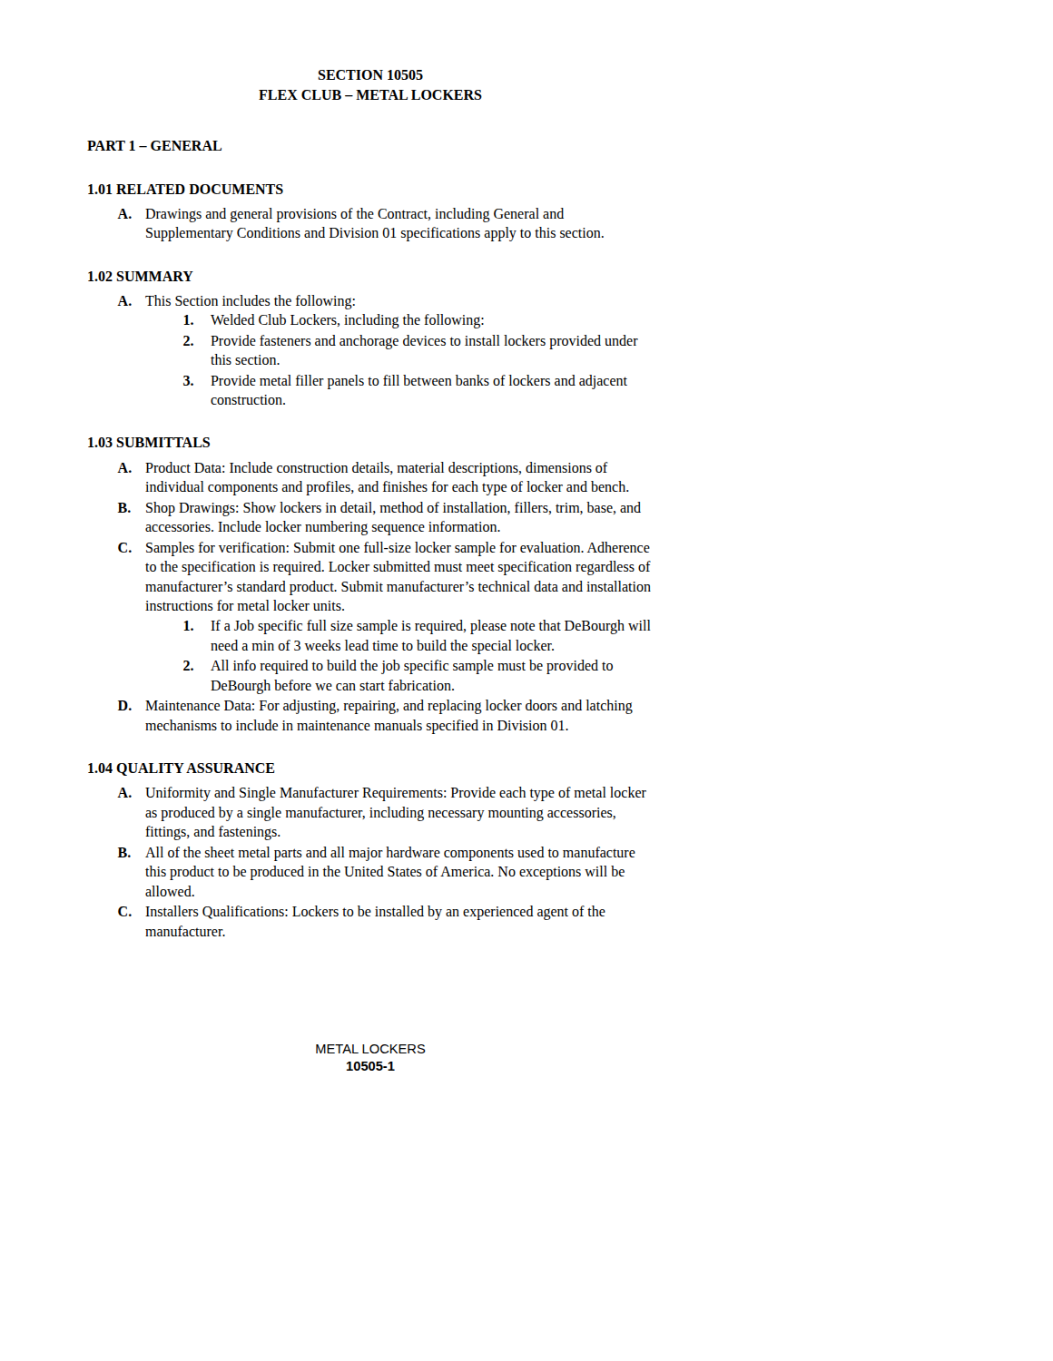SECTION 10505
FLEX CLUB – METAL LOCKERS
PART 1 – GENERAL
1.01 RELATED DOCUMENTS
A. Drawings and general provisions of the Contract, including General and Supplementary Conditions and Division 01 specifications apply to this section.
1.02 SUMMARY
A. This Section includes the following:
1. Welded Club Lockers, including the following:
2. Provide fasteners and anchorage devices to install lockers provided under this section.
3. Provide metal filler panels to fill between banks of lockers and adjacent construction.
1.03 SUBMITTALS
A. Product Data: Include construction details, material descriptions, dimensions of individual components and profiles, and finishes for each type of locker and bench.
B. Shop Drawings: Show lockers in detail, method of installation, fillers, trim, base, and accessories. Include locker numbering sequence information.
C. Samples for verification: Submit one full-size locker sample for evaluation. Adherence to the specification is required. Locker submitted must meet specification regardless of manufacturer’s standard product. Submit manufacturer’s technical data and installation instructions for metal locker units.
1. If a Job specific full size sample is required, please note that DeBourgh will need a min of 3 weeks lead time to build the special locker.
2. All info required to build the job specific sample must be provided to DeBourgh before we can start fabrication.
D. Maintenance Data: For adjusting, repairing, and replacing locker doors and latching mechanisms to include in maintenance manuals specified in Division 01.
1.04 QUALITY ASSURANCE
A. Uniformity and Single Manufacturer Requirements: Provide each type of metal locker as produced by a single manufacturer, including necessary mounting accessories, fittings, and fastenings.
B. All of the sheet metal parts and all major hardware components used to manufacture this product to be produced in the United States of America. No exceptions will be allowed.
C. Installers Qualifications: Lockers to be installed by an experienced agent of the manufacturer.
METAL LOCKERS
10505-1